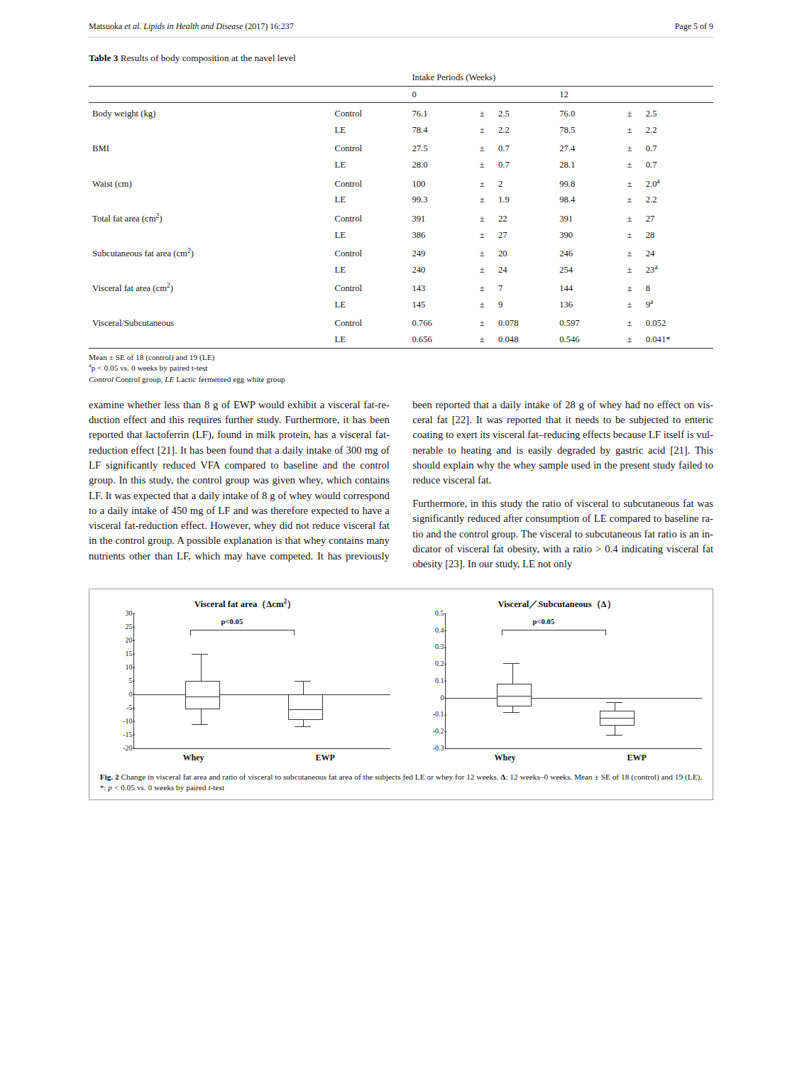Matsuoka et al. Lipids in Health and Disease (2017) 16:237
Page 5 of 9
Table 3 Results of body composition at the navel level
| | Intake Periods (Weeks) |
| --- | --- |
| | 0 | 12 |
| Body weight (kg) | Control | 76.1 | ± | 2.5 | 76.0 | ± | 2.5 |
| | LE | 78.4 | ± | 2.2 | 78.5 | ± | 2.2 |
| BMI | Control | 27.5 | ± | 0.7 | 27.4 | ± | 0.7 |
| | LE | 28.0 | ± | 0.7 | 28.1 | ± | 0.7 |
| Waist (cm) | Control | 100 | ± | 2 | 99.8 | ± | 2.0 a |
| | LE | 99.3 | ± | 1.9 | 98.4 | ± | 2.2 |
| Total fat area (cm 2 ) | Control | 391 | ± | 22 | 391 | ± | 27 |
| | LE | 386 | ± | 27 | 390 | ± | 28 |
| Subcutaneous fat area (cm 2 ) | Control | 249 | ± | 20 | 246 | ± | 24 |
| | LE | 240 | ± | 24 | 254 | ± | 23 a |
| Visceral fat area (cm 2 ) | Control | 143 | ± | 7 | 144 | ± | 8 |
| | LE | 145 | ± | 9 | 136 | ± | 9 a |
| Visceral/Subcutaneous | Control | 0.766 | ± | 0.078 | 0.597 | ± | 0.052 |
| | LE | 0.656 | ± | 0.048 | 0.546 | ± | 0.041* |
Mean ± SE of 18 (control) and 19 (LE)
ap < 0.05 vs. 0 weeks by paired t-test
Control Control group, LE Lactic fermented egg white group
examine whether less than 8 g of EWP would exhibit a visceral fat-reduction effect and this requires further study. Furthermore, it has been reported that lactoferrin (LF), found in milk protein, has a visceral fat-reduction effect [21]. It has been found that a daily intake of 300 mg of LF significantly reduced VFA compared to baseline and the control group. In this study, the control group was given whey, which contains LF. It was expected that a daily intake of 8 g of whey would correspond to a daily intake of 450 mg of LF and was therefore expected to have a visceral fat-reduction effect. However, whey did not reduce visceral fat in the control group. A possible explanation is that whey contains many nutrients other than LF, which may have competed. It has previously been reported that a daily intake of 28 g of whey had no effect on visceral fat [22]. It was reported that it needs to be subjected to enteric coating to exert its visceral fat–reducing effects because LF itself is vulnerable to heating and is easily degraded by gastric acid [21]. This should explain why the whey sample used in the present study failed to reduce visceral fat.
Furthermore, in this study the ratio of visceral to subcutaneous fat was significantly reduced after consumption of LE compared to baseline ratio and the control group. The visceral to subcutaneous fat ratio is an indicator of visceral fat obesity, with a ratio > 0.4 indicating visceral fat obesity [23]. In our study, LE not only
Visceral fat area（Δcm2）
30 25 20 15 10 5 0 -5 -10 -15 -20
p<0.05
Whey EWP
Visceral／Subcutaneous（Δ）
0.5 0.4 0.3 0.2 0.1 0 -0.1 -0.2 -0.3
p<0.05
Whey EWP
Fig. 2 Change in visceral fat area and ratio of visceral to subcutaneous fat area of the subjects fed LE or whey for 12 weeks. Δ: 12 weeks–0 weeks. Mean ± SE of 18 (control) and 19 (LE), *: p < 0.05 vs. 0 weeks by paired t-test